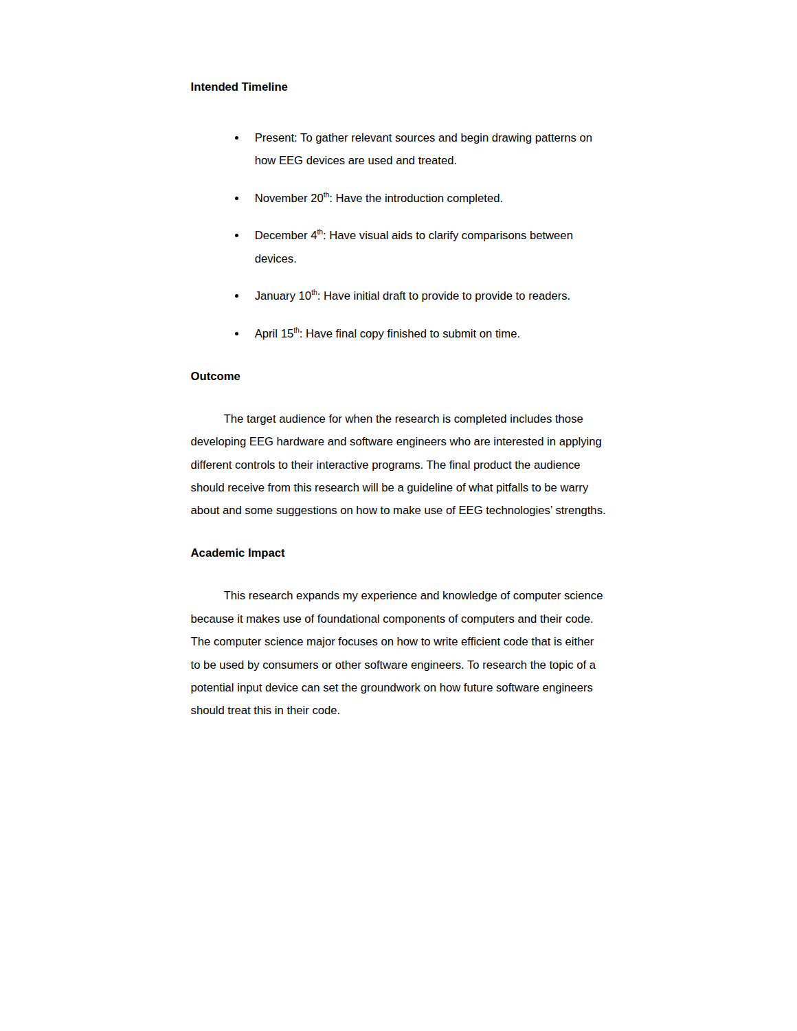Intended Timeline
Present: To gather relevant sources and begin drawing patterns on how EEG devices are used and treated.
November 20th: Have the introduction completed.
December 4th: Have visual aids to clarify comparisons between devices.
January 10th: Have initial draft to provide to provide to readers.
April 15th: Have final copy finished to submit on time.
Outcome
The target audience for when the research is completed includes those developing EEG hardware and software engineers who are interested in applying different controls to their interactive programs. The final product the audience should receive from this research will be a guideline of what pitfalls to be warry about and some suggestions on how to make use of EEG technologies’ strengths.
Academic Impact
This research expands my experience and knowledge of computer science because it makes use of foundational components of computers and their code. The computer science major focuses on how to write efficient code that is either to be used by consumers or other software engineers. To research the topic of a potential input device can set the groundwork on how future software engineers should treat this in their code.